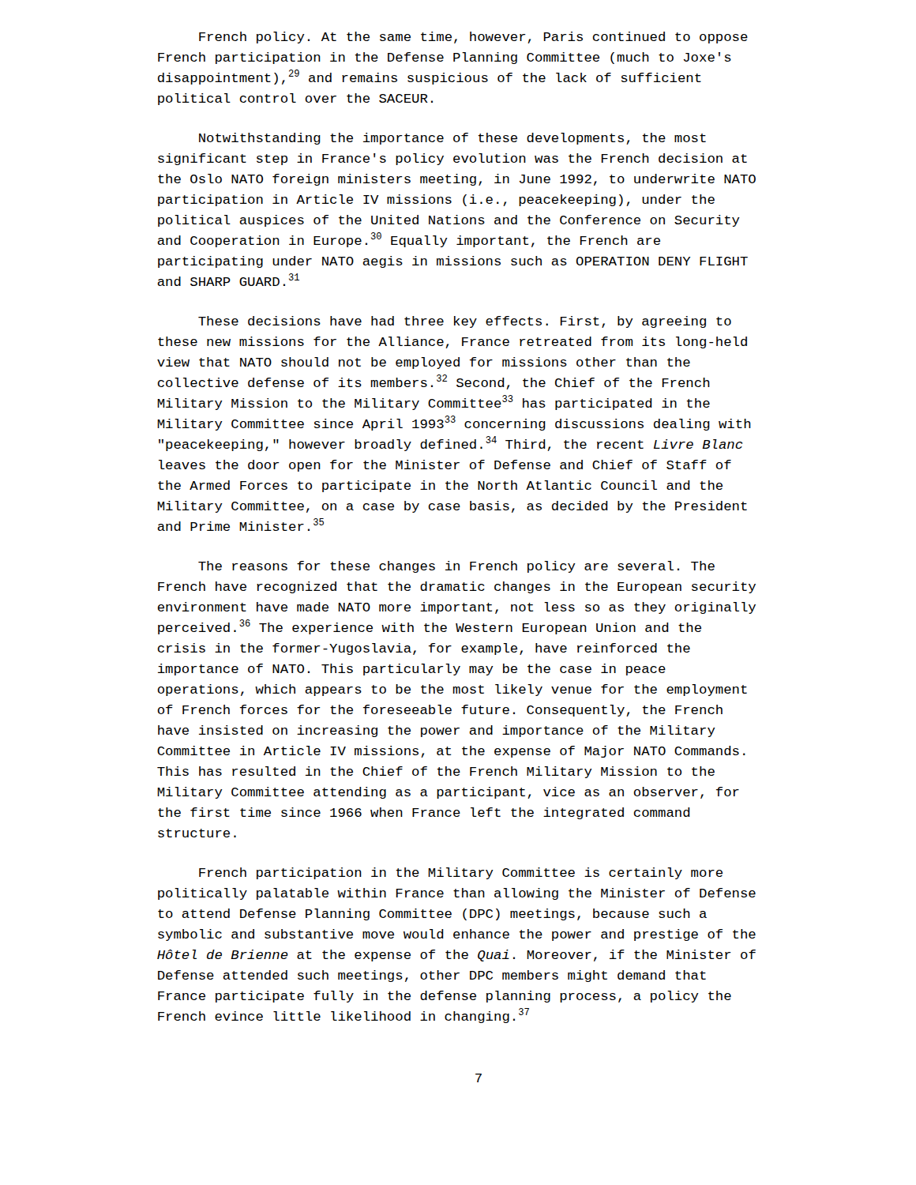French policy. At the same time, however, Paris continued to oppose French participation in the Defense Planning Committee (much to Joxe's disappointment),29 and remains suspicious of the lack of sufficient political control over the SACEUR.
Notwithstanding the importance of these developments, the most significant step in France's policy evolution was the French decision at the Oslo NATO foreign ministers meeting, in June 1992, to underwrite NATO participation in Article IV missions (i.e., peacekeeping), under the political auspices of the United Nations and the Conference on Security and Cooperation in Europe.30 Equally important, the French are participating under NATO aegis in missions such as OPERATION DENY FLIGHT and SHARP GUARD.31
These decisions have had three key effects. First, by agreeing to these new missions for the Alliance, France retreated from its long-held view that NATO should not be employed for missions other than the collective defense of its members.32 Second, the Chief of the French Military Mission to the Military Committee33 has participated in the Military Committee since April 199333 concerning discussions dealing with "peacekeeping," however broadly defined.34 Third, the recent Livre Blanc leaves the door open for the Minister of Defense and Chief of Staff of the Armed Forces to participate in the North Atlantic Council and the Military Committee, on a case by case basis, as decided by the President and Prime Minister.35
The reasons for these changes in French policy are several. The French have recognized that the dramatic changes in the European security environment have made NATO more important, not less so as they originally perceived.36 The experience with the Western European Union and the crisis in the former-Yugoslavia, for example, have reinforced the importance of NATO. This particularly may be the case in peace operations, which appears to be the most likely venue for the employment of French forces for the foreseeable future. Consequently, the French have insisted on increasing the power and importance of the Military Committee in Article IV missions, at the expense of Major NATO Commands. This has resulted in the Chief of the French Military Mission to the Military Committee attending as a participant, vice as an observer, for the first time since 1966 when France left the integrated command structure.
French participation in the Military Committee is certainly more politically palatable within France than allowing the Minister of Defense to attend Defense Planning Committee (DPC) meetings, because such a symbolic and substantive move would enhance the power and prestige of the Hôtel de Brienne at the expense of the Quai. Moreover, if the Minister of Defense attended such meetings, other DPC members might demand that France participate fully in the defense planning process, a policy the French evince little likelihood in changing.37
7